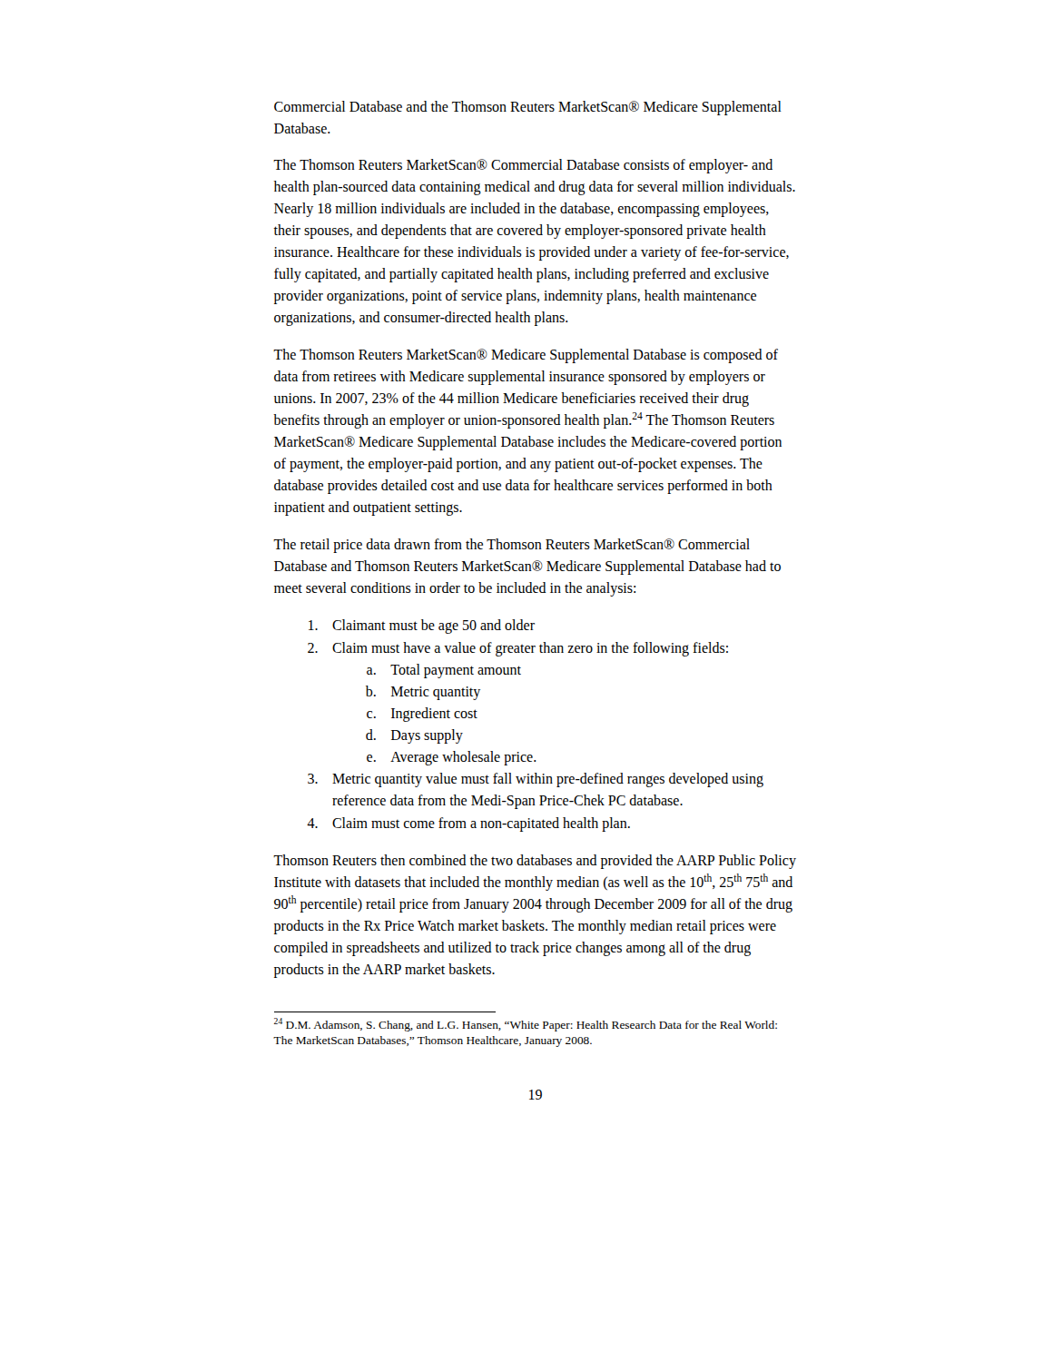Commercial Database and the Thomson Reuters MarketScan® Medicare Supplemental Database.
The Thomson Reuters MarketScan® Commercial Database consists of employer- and health plan-sourced data containing medical and drug data for several million individuals. Nearly 18 million individuals are included in the database, encompassing employees, their spouses, and dependents that are covered by employer-sponsored private health insurance. Healthcare for these individuals is provided under a variety of fee-for-service, fully capitated, and partially capitated health plans, including preferred and exclusive provider organizations, point of service plans, indemnity plans, health maintenance organizations, and consumer-directed health plans.
The Thomson Reuters MarketScan® Medicare Supplemental Database is composed of data from retirees with Medicare supplemental insurance sponsored by employers or unions. In 2007, 23% of the 44 million Medicare beneficiaries received their drug benefits through an employer or union-sponsored health plan.24 The Thomson Reuters MarketScan® Medicare Supplemental Database includes the Medicare-covered portion of payment, the employer-paid portion, and any patient out-of-pocket expenses. The database provides detailed cost and use data for healthcare services performed in both inpatient and outpatient settings.
The retail price data drawn from the Thomson Reuters MarketScan® Commercial Database and Thomson Reuters MarketScan® Medicare Supplemental Database had to meet several conditions in order to be included in the analysis:
Claimant must be age 50 and older
Claim must have a value of greater than zero in the following fields:
Total payment amount
Metric quantity
Ingredient cost
Days supply
Average wholesale price.
Metric quantity value must fall within pre-defined ranges developed using reference data from the Medi-Span Price-Chek PC database.
Claim must come from a non-capitated health plan.
Thomson Reuters then combined the two databases and provided the AARP Public Policy Institute with datasets that included the monthly median (as well as the 10th, 25th 75th and 90th percentile) retail price from January 2004 through December 2009 for all of the drug products in the Rx Price Watch market baskets. The monthly median retail prices were compiled in spreadsheets and utilized to track price changes among all of the drug products in the AARP market baskets.
24 D.M. Adamson, S. Chang, and L.G. Hansen, “White Paper: Health Research Data for the Real World: The MarketScan Databases,” Thomson Healthcare, January 2008.
19